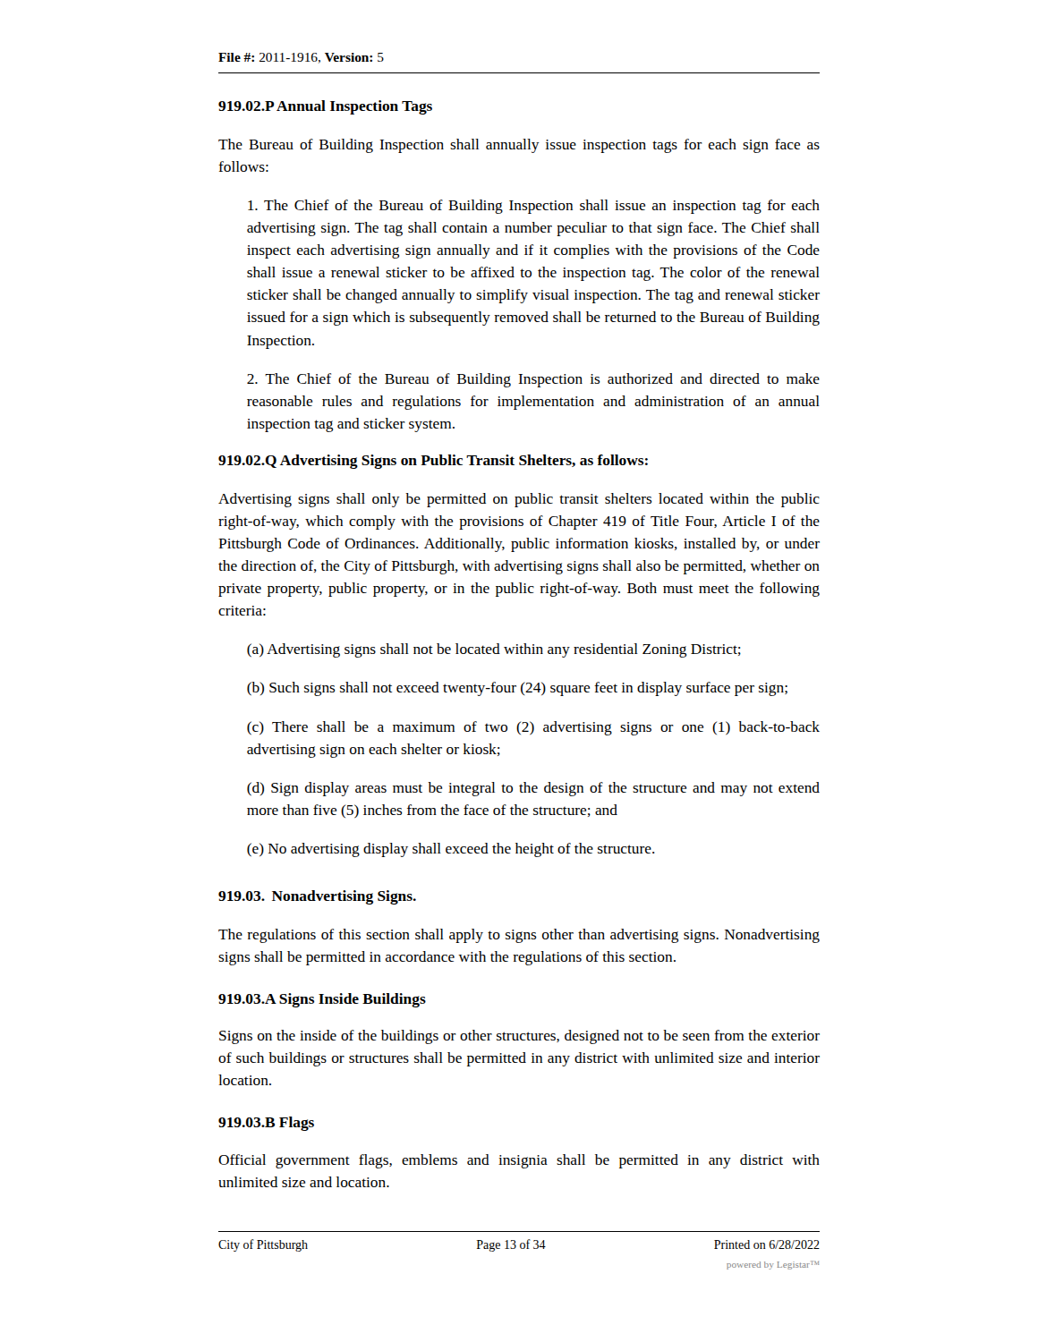File #: 2011-1916, Version: 5
919.02.P Annual Inspection Tags
The Bureau of Building Inspection shall annually issue inspection tags for each sign face as follows:
1. The Chief of the Bureau of Building Inspection shall issue an inspection tag for each advertising sign. The tag shall contain a number peculiar to that sign face. The Chief shall inspect each advertising sign annually and if it complies with the provisions of the Code shall issue a renewal sticker to be affixed to the inspection tag. The color of the renewal sticker shall be changed annually to simplify visual inspection. The tag and renewal sticker issued for a sign which is subsequently removed shall be returned to the Bureau of Building Inspection.
2. The Chief of the Bureau of Building Inspection is authorized and directed to make reasonable rules and regulations for implementation and administration of an annual inspection tag and sticker system.
919.02.Q Advertising Signs on Public Transit Shelters, as follows:
Advertising signs shall only be permitted on public transit shelters located within the public right-of-way, which comply with the provisions of Chapter 419 of Title Four, Article I of the Pittsburgh Code of Ordinances. Additionally, public information kiosks, installed by, or under the direction of, the City of Pittsburgh, with advertising signs shall also be permitted, whether on private property, public property, or in the public right-of-way. Both must meet the following criteria:
(a) Advertising signs shall not be located within any residential Zoning District;
(b) Such signs shall not exceed twenty-four (24) square feet in display surface per sign;
(c) There shall be a maximum of two (2) advertising signs or one (1) back-to-back advertising sign on each shelter or kiosk;
(d) Sign display areas must be integral to the design of the structure and may not extend more than five (5) inches from the face of the structure; and
(e) No advertising display shall exceed the height of the structure.
919.03. Nonadvertising Signs.
The regulations of this section shall apply to signs other than advertising signs. Nonadvertising signs shall be permitted in accordance with the regulations of this section.
919.03.A Signs Inside Buildings
Signs on the inside of the buildings or other structures, designed not to be seen from the exterior of such buildings or structures shall be permitted in any district with unlimited size and interior location.
919.03.B Flags
Official government flags, emblems and insignia shall be permitted in any district with unlimited size and location.
City of Pittsburgh
Page 13 of 34
Printed on 6/28/2022
powered by Legistar™